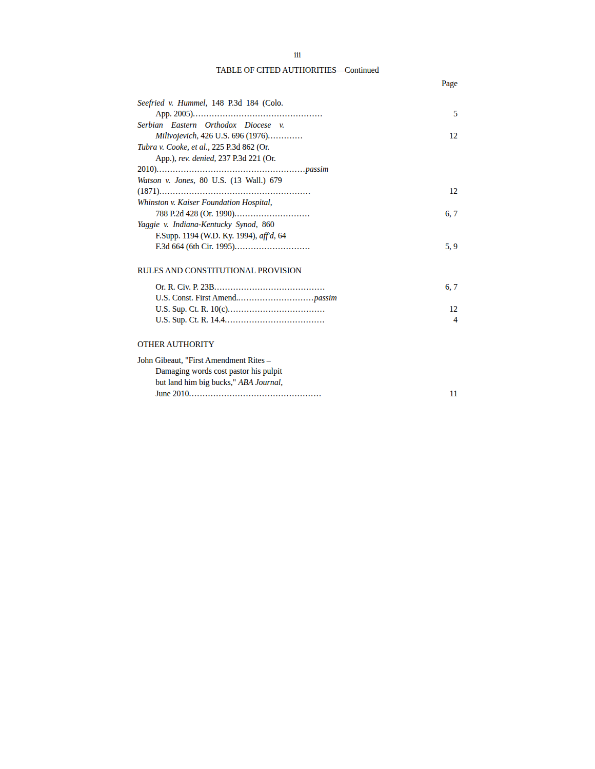iii
TABLE OF CITED AUTHORITIES—Continued
Page
| Seefried v. Hummel , 148 P.3d 184 (Colo. App. 2005) ................................................ | 5 |
| Serbian Eastern Orthodox Diocese v. Milivojevich , 426 U.S. 696 (1976) ............. | 12 |
| Tubra v. Cooke, et al. , 225 P.3d 862 (Or. App.), rev. denied , 237 P.3d 221 (Or. 2010) ....................................................... passim |
| Watson v. Jones , 80 U.S. (13 Wall.) 679 (1871) ........................................................ | 12 |
| Whinston v. Kaiser Foundation Hospital , 788 P.2d 428 (Or. 1990) ............................ | 6, 7 |
| Yaggie v. Indiana-Kentucky Synod , 860 F.Supp. 1194 (W.D. Ky. 1994), aff'd , 64 F.3d 664 (6th Cir. 1995) ............................ | 5, 9 |
RULES AND CONSTITUTIONAL PROVISION
| Or. R. Civ. P. 23B ......................................... | 6, 7 |
| U.S. Const. First Amend. ............................ passim |
| U.S. Sup. Ct. R. 10(c) .................................... | 12 |
| U.S. Sup. Ct. R. 14.4 ..................................... | 4 |
OTHER AUTHORITY
| John Gibeaut, "First Amendment Rites – Damaging words cost pastor his pulpit but land him big bucks," ABA Journal , June 2010 ................................................. | 11 |